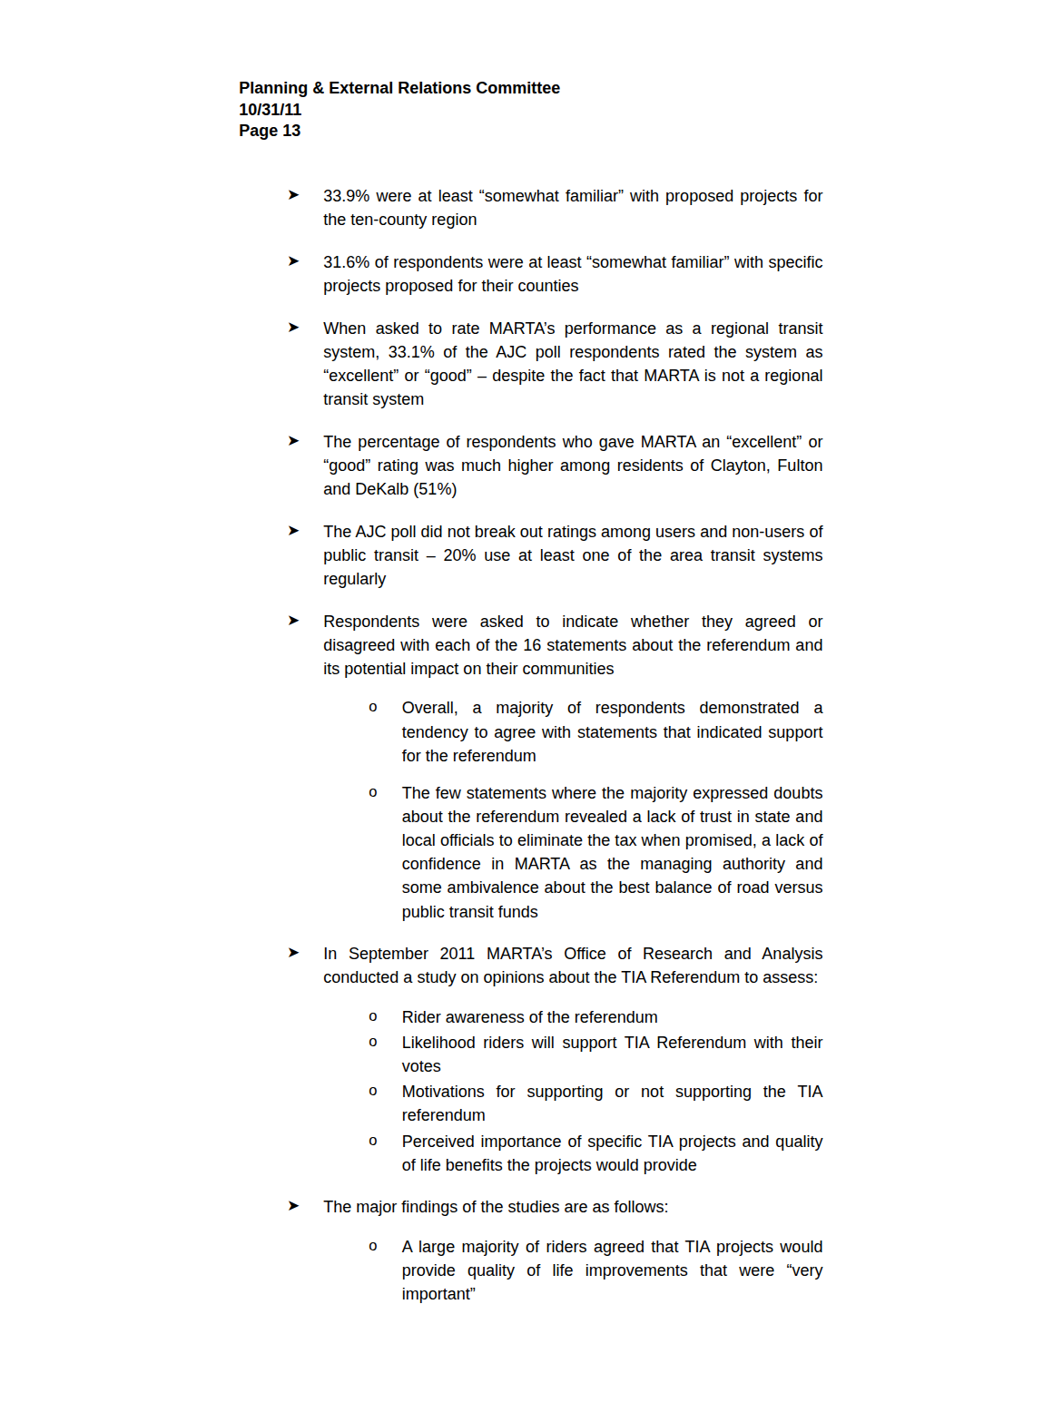Planning & External Relations Committee
10/31/11
Page 13
33.9% were at least “somewhat familiar” with proposed projects for the ten-county region
31.6% of respondents were at least “somewhat familiar” with specific projects proposed for their counties
When asked to rate MARTA’s performance as a regional transit system, 33.1% of the AJC poll respondents rated the system as “excellent” or “good” – despite the fact that MARTA is not a regional transit system
The percentage of respondents who gave MARTA an “excellent” or “good” rating was much higher among residents of Clayton, Fulton and DeKalb (51%)
The AJC poll did not break out ratings among users and non-users of public transit – 20% use at least one of the area transit systems regularly
Respondents were asked to indicate whether they agreed or disagreed with each of the 16 statements about the referendum and its potential impact on their communities
Overall, a majority of respondents demonstrated a tendency to agree with statements that indicated support for the referendum
The few statements where the majority expressed doubts about the referendum revealed a lack of trust in state and local officials to eliminate the tax when promised, a lack of confidence in MARTA as the managing authority and some ambivalence about the best balance of road versus public transit funds
In September 2011 MARTA’s Office of Research and Analysis conducted a study on opinions about the TIA Referendum to assess:
Rider awareness of the referendum
Likelihood riders will support TIA Referendum with their votes
Motivations for supporting or not supporting the TIA referendum
Perceived importance of specific TIA projects and quality of life benefits the projects would provide
The major findings of the studies are as follows:
A large majority of riders agreed that TIA projects would provide quality of life improvements that were “very important”